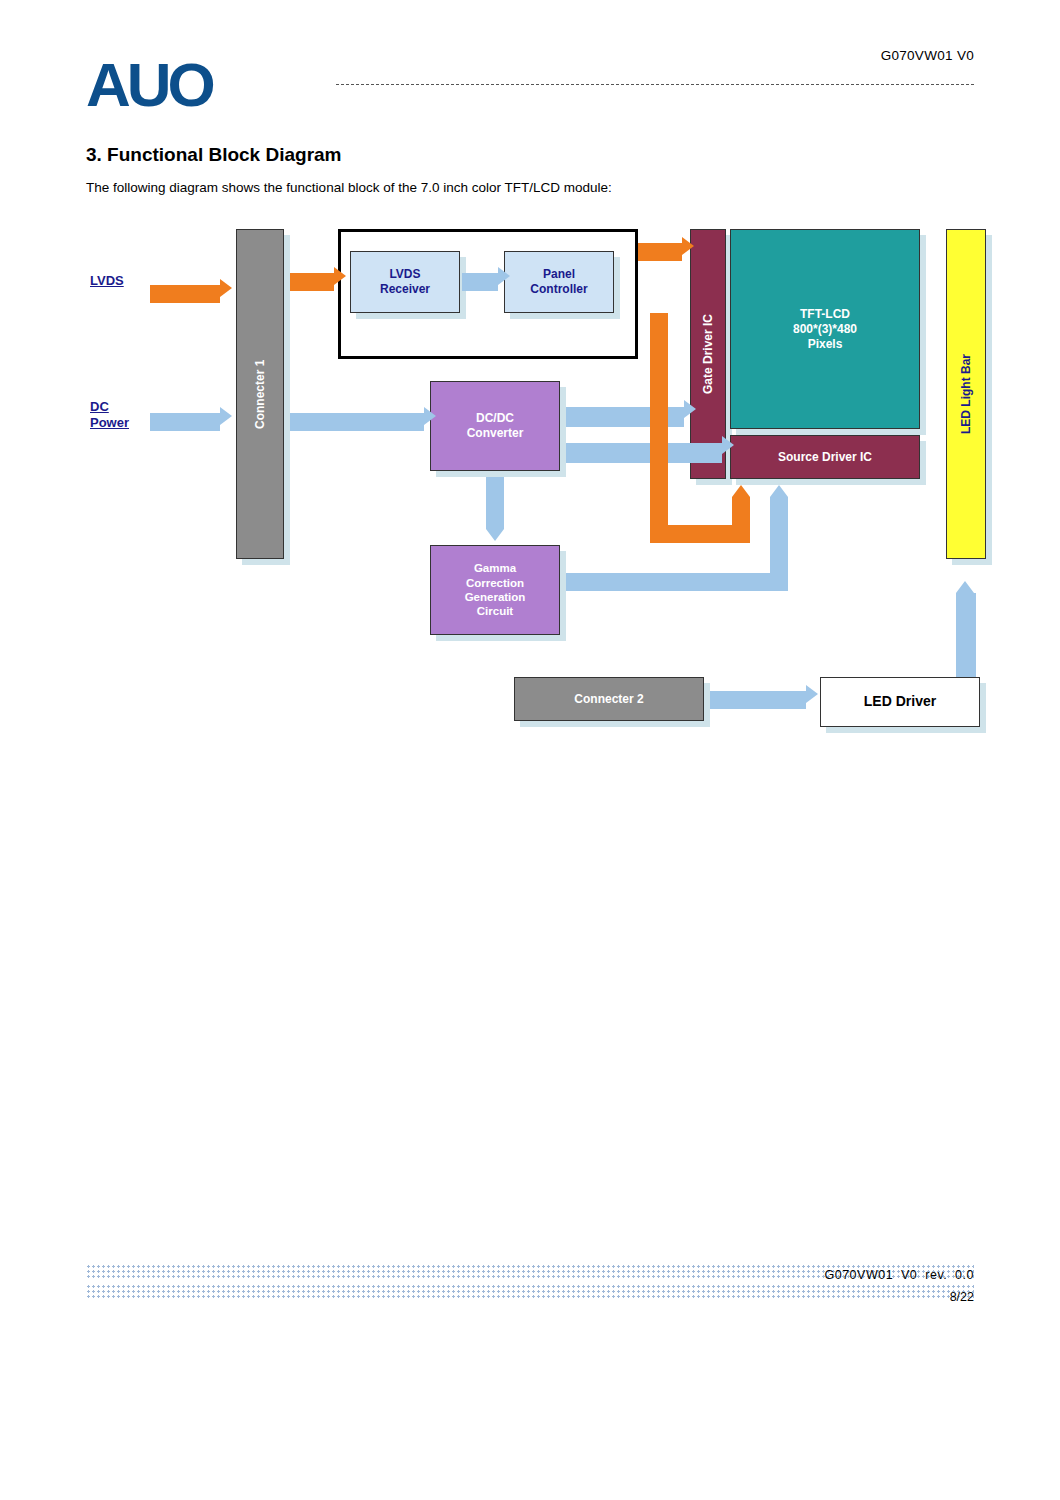AUO
G070VW01 V0
3. Functional Block Diagram
The following diagram shows the functional block of the 7.0 inch color TFT/LCD module:
LVDS
DC
Power
Connecter 1
LVDS
Receiver
Panel
Controller
Gate Driver IC
TFT-LCD
800*(3)*480
Pixels
Source Driver IC
LED Light Bar
DC/DC
Converter
Gamma
Correction
Generation
Circuit
Connecter 2
LED Driver
G070VW01 V0 rev. 0.0
8/22